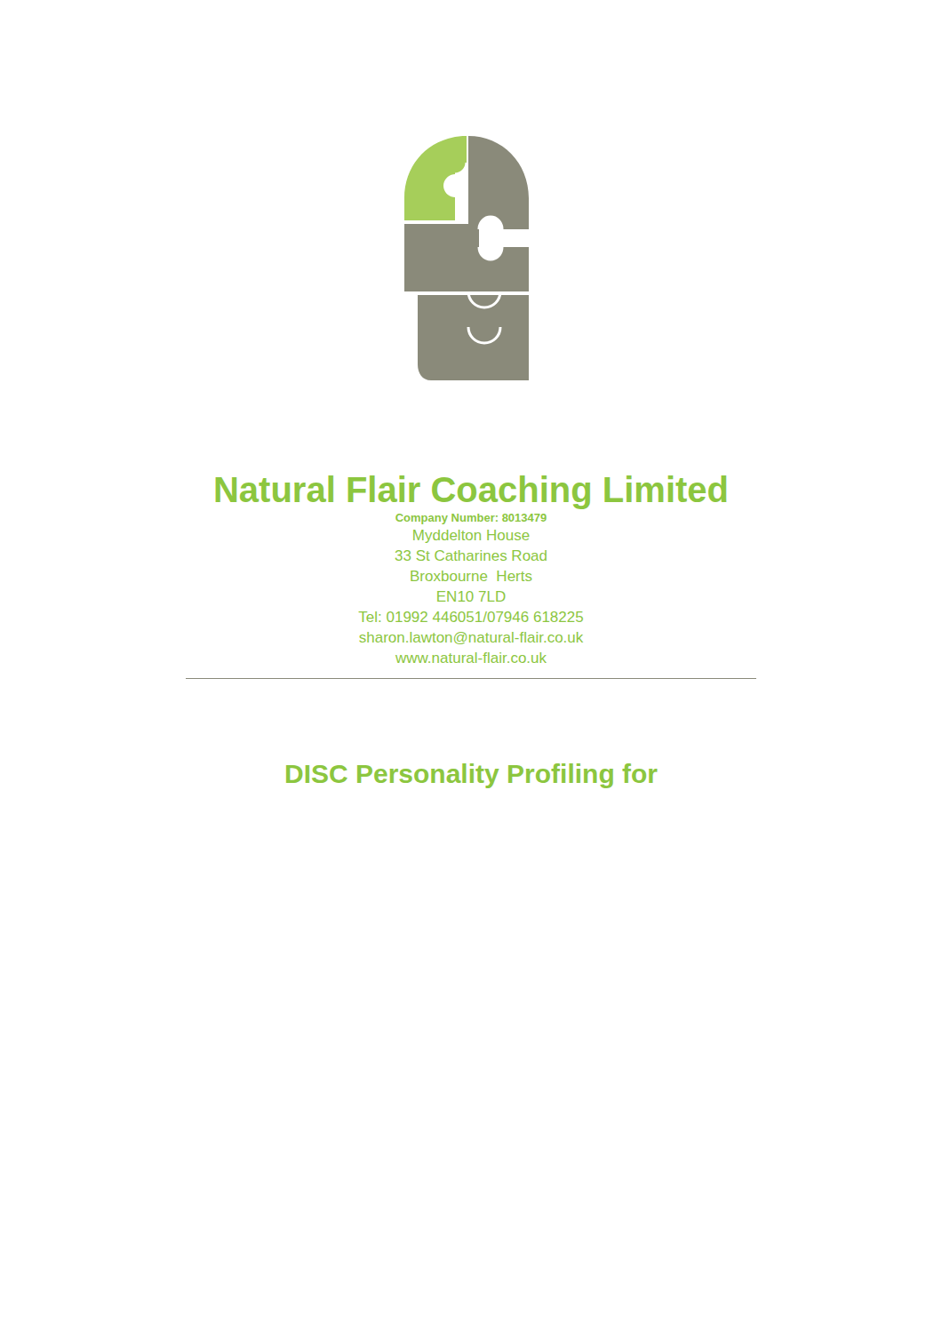Natural Flair Coaching Limited
Company Number: 8013479
Myddelton House
33 St Catharines Road
Broxbourne Herts
EN10 7LD
Tel: 01992 446051/07946 618225
sharon.lawton@natural-flair.co.uk
www.natural-flair.co.uk
DISC Personality Profiling for